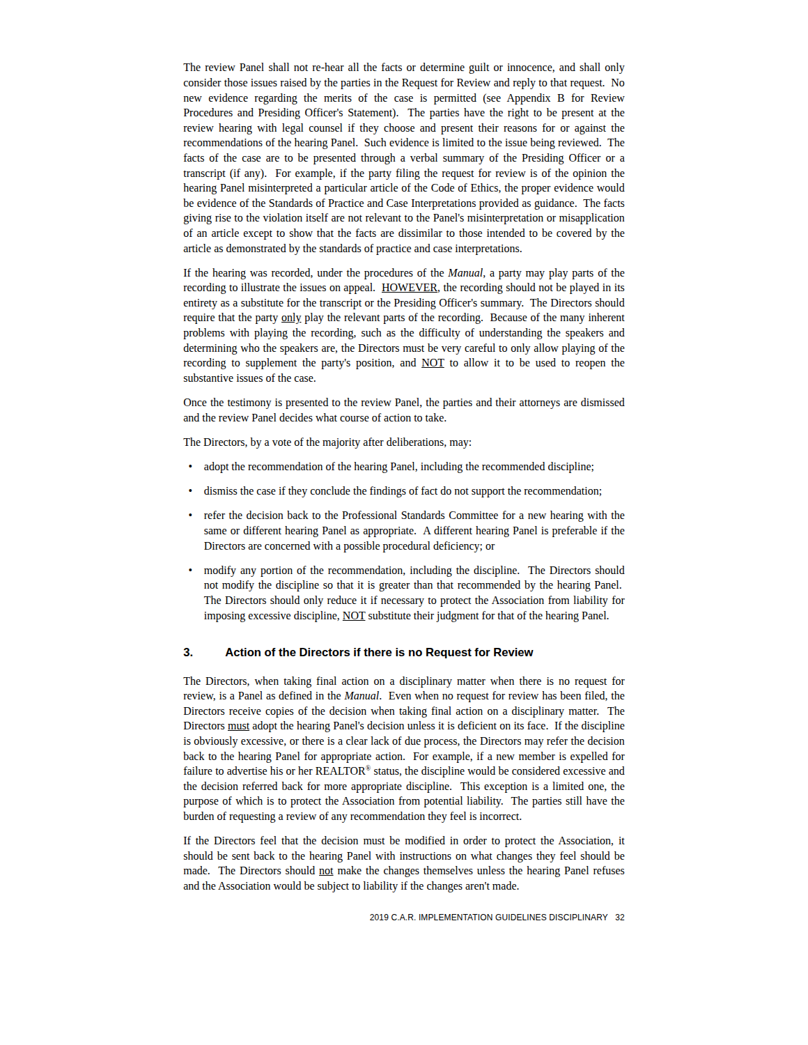The review Panel shall not re-hear all the facts or determine guilt or innocence, and shall only consider those issues raised by the parties in the Request for Review and reply to that request. No new evidence regarding the merits of the case is permitted (see Appendix B for Review Procedures and Presiding Officer's Statement). The parties have the right to be present at the review hearing with legal counsel if they choose and present their reasons for or against the recommendations of the hearing Panel. Such evidence is limited to the issue being reviewed. The facts of the case are to be presented through a verbal summary of the Presiding Officer or a transcript (if any). For example, if the party filing the request for review is of the opinion the hearing Panel misinterpreted a particular article of the Code of Ethics, the proper evidence would be evidence of the Standards of Practice and Case Interpretations provided as guidance. The facts giving rise to the violation itself are not relevant to the Panel's misinterpretation or misapplication of an article except to show that the facts are dissimilar to those intended to be covered by the article as demonstrated by the standards of practice and case interpretations.
If the hearing was recorded, under the procedures of the Manual, a party may play parts of the recording to illustrate the issues on appeal. HOWEVER, the recording should not be played in its entirety as a substitute for the transcript or the Presiding Officer's summary. The Directors should require that the party only play the relevant parts of the recording. Because of the many inherent problems with playing the recording, such as the difficulty of understanding the speakers and determining who the speakers are, the Directors must be very careful to only allow playing of the recording to supplement the party's position, and NOT to allow it to be used to reopen the substantive issues of the case.
Once the testimony is presented to the review Panel, the parties and their attorneys are dismissed and the review Panel decides what course of action to take.
The Directors, by a vote of the majority after deliberations, may:
adopt the recommendation of the hearing Panel, including the recommended discipline;
dismiss the case if they conclude the findings of fact do not support the recommendation;
refer the decision back to the Professional Standards Committee for a new hearing with the same or different hearing Panel as appropriate. A different hearing Panel is preferable if the Directors are concerned with a possible procedural deficiency; or
modify any portion of the recommendation, including the discipline. The Directors should not modify the discipline so that it is greater than that recommended by the hearing Panel. The Directors should only reduce it if necessary to protect the Association from liability for imposing excessive discipline, NOT substitute their judgment for that of the hearing Panel.
3. Action of the Directors if there is no Request for Review
The Directors, when taking final action on a disciplinary matter when there is no request for review, is a Panel as defined in the Manual. Even when no request for review has been filed, the Directors receive copies of the decision when taking final action on a disciplinary matter. The Directors must adopt the hearing Panel's decision unless it is deficient on its face. If the discipline is obviously excessive, or there is a clear lack of due process, the Directors may refer the decision back to the hearing Panel for appropriate action. For example, if a new member is expelled for failure to advertise his or her REALTOR® status, the discipline would be considered excessive and the decision referred back for more appropriate discipline. This exception is a limited one, the purpose of which is to protect the Association from potential liability. The parties still have the burden of requesting a review of any recommendation they feel is incorrect.
If the Directors feel that the decision must be modified in order to protect the Association, it should be sent back to the hearing Panel with instructions on what changes they feel should be made. The Directors should not make the changes themselves unless the hearing Panel refuses and the Association would be subject to liability if the changes aren't made.
2019 C.A.R. IMPLEMENTATION GUIDELINES DISCIPLINARY 32